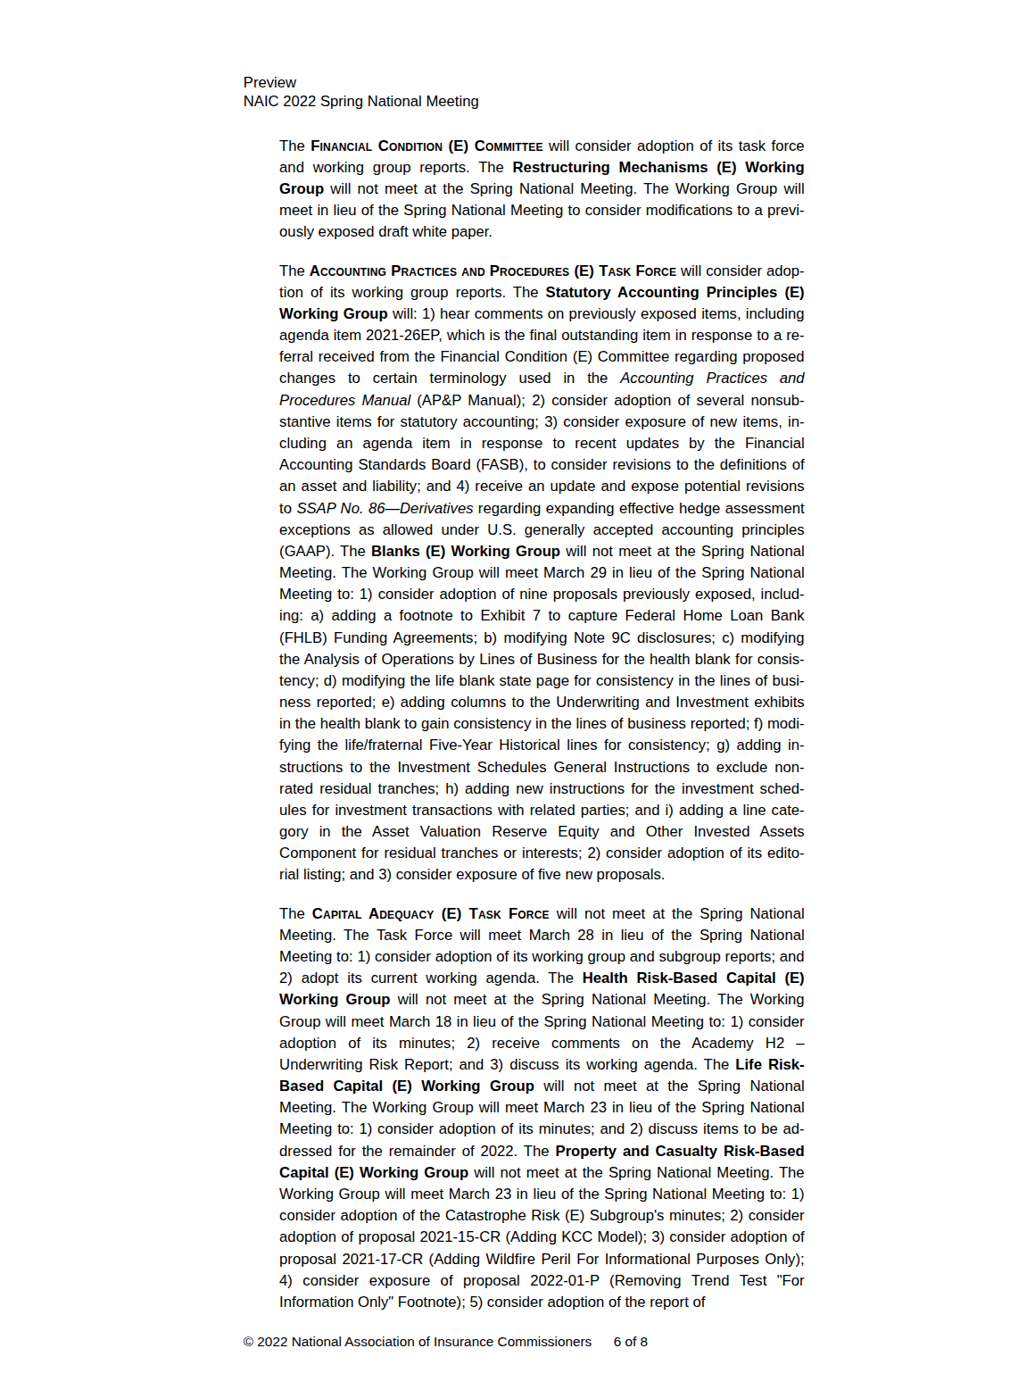Preview
NAIC 2022 Spring National Meeting
The Financial Condition (E) Committee will consider adoption of its task force and working group reports. The Restructuring Mechanisms (E) Working Group will not meet at the Spring National Meeting. The Working Group will meet in lieu of the Spring National Meeting to consider modifications to a previously exposed draft white paper.
The Accounting Practices and Procedures (E) Task Force will consider adoption of its working group reports. The Statutory Accounting Principles (E) Working Group will: 1) hear comments on previously exposed items, including agenda item 2021-26EP, which is the final outstanding item in response to a referral received from the Financial Condition (E) Committee regarding proposed changes to certain terminology used in the Accounting Practices and Procedures Manual (AP&P Manual); 2) consider adoption of several nonsubstantive items for statutory accounting; 3) consider exposure of new items, including an agenda item in response to recent updates by the Financial Accounting Standards Board (FASB), to consider revisions to the definitions of an asset and liability; and 4) receive an update and expose potential revisions to SSAP No. 86—Derivatives regarding expanding effective hedge assessment exceptions as allowed under U.S. generally accepted accounting principles (GAAP). The Blanks (E) Working Group will not meet at the Spring National Meeting. The Working Group will meet March 29 in lieu of the Spring National Meeting to: 1) consider adoption of nine proposals previously exposed, including: a) adding a footnote to Exhibit 7 to capture Federal Home Loan Bank (FHLB) Funding Agreements; b) modifying Note 9C disclosures; c) modifying the Analysis of Operations by Lines of Business for the health blank for consistency; d) modifying the life blank state page for consistency in the lines of business reported; e) adding columns to the Underwriting and Investment exhibits in the health blank to gain consistency in the lines of business reported; f) modifying the life/fraternal Five-Year Historical lines for consistency; g) adding instructions to the Investment Schedules General Instructions to exclude non-rated residual tranches; h) adding new instructions for the investment schedules for investment transactions with related parties; and i) adding a line category in the Asset Valuation Reserve Equity and Other Invested Assets Component for residual tranches or interests; 2) consider adoption of its editorial listing; and 3) consider exposure of five new proposals.
The Capital Adequacy (E) Task Force will not meet at the Spring National Meeting. The Task Force will meet March 28 in lieu of the Spring National Meeting to: 1) consider adoption of its working group and subgroup reports; and 2) adopt its current working agenda. The Health Risk-Based Capital (E) Working Group will not meet at the Spring National Meeting. The Working Group will meet March 18 in lieu of the Spring National Meeting to: 1) consider adoption of its minutes; 2) receive comments on the Academy H2 – Underwriting Risk Report; and 3) discuss its working agenda. The Life Risk-Based Capital (E) Working Group will not meet at the Spring National Meeting. The Working Group will meet March 23 in lieu of the Spring National Meeting to: 1) consider adoption of its minutes; and 2) discuss items to be addressed for the remainder of 2022. The Property and Casualty Risk-Based Capital (E) Working Group will not meet at the Spring National Meeting. The Working Group will meet March 23 in lieu of the Spring National Meeting to: 1) consider adoption of the Catastrophe Risk (E) Subgroup's minutes; 2) consider adoption of proposal 2021-15-CR (Adding KCC Model); 3) consider adoption of proposal 2021-17-CR (Adding Wildfire Peril For Informational Purposes Only); 4) consider exposure of proposal 2022-01-P (Removing Trend Test "For Information Only" Footnote); 5) consider adoption of the report of
© 2022 National Association of Insurance Commissioners 6 of 8